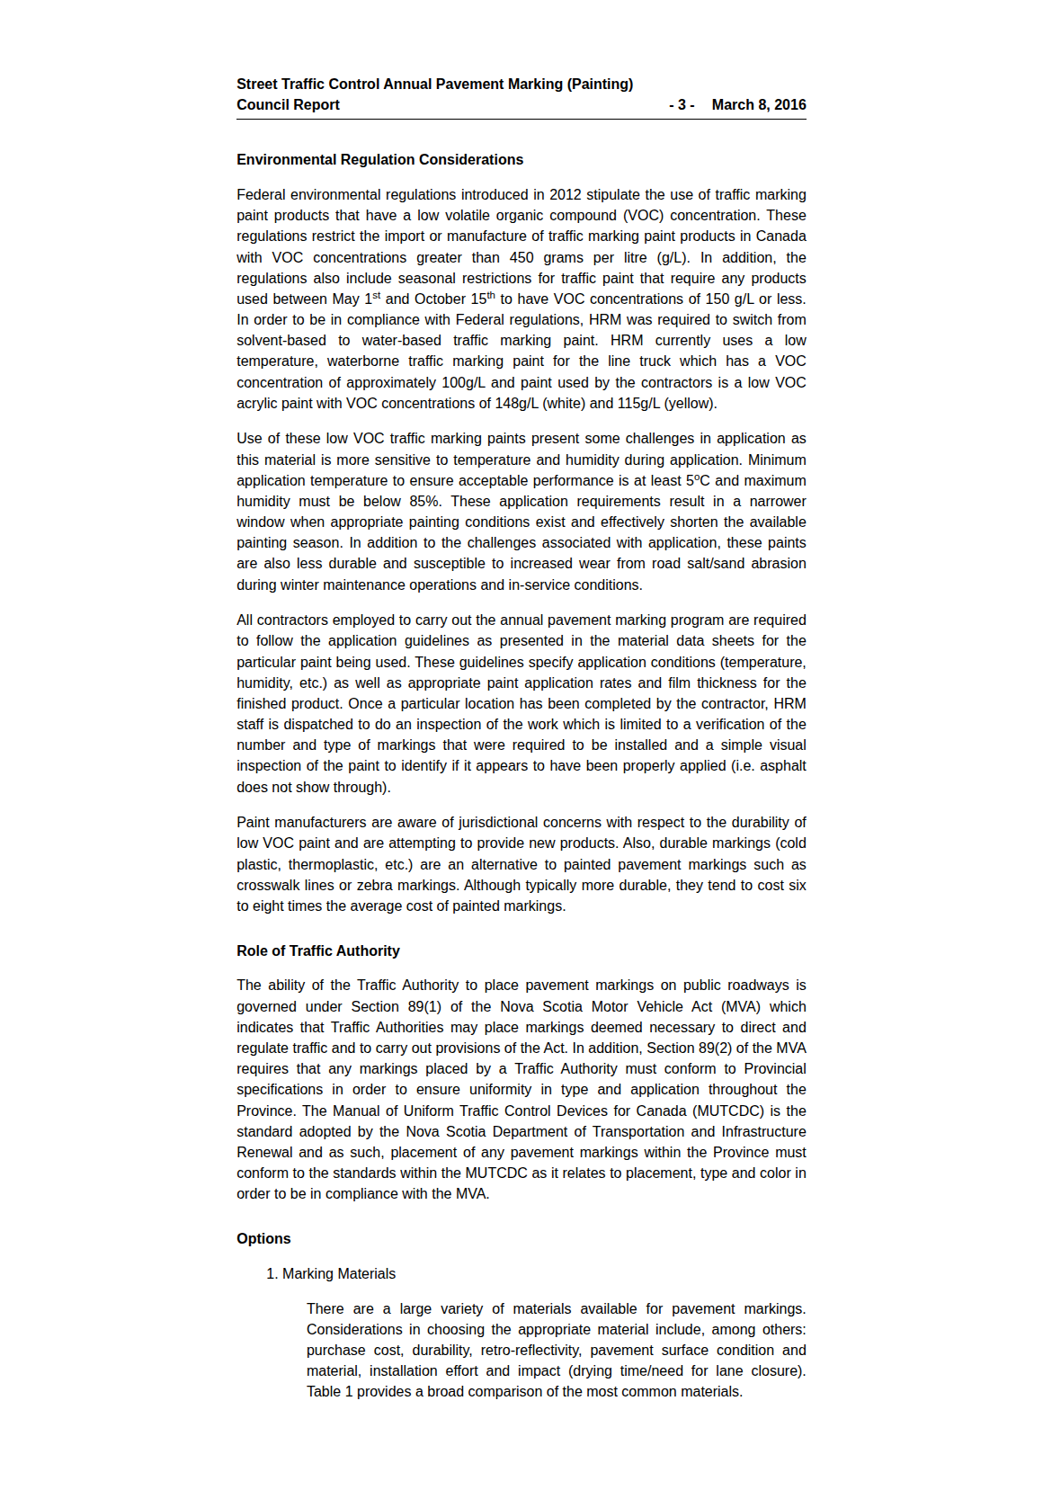Street Traffic Control Annual Pavement Marking (Painting)
Council Report
- 3 -
March 8, 2016
Environmental Regulation Considerations
Federal environmental regulations introduced in 2012 stipulate the use of traffic marking paint products that have a low volatile organic compound (VOC) concentration. These regulations restrict the import or manufacture of traffic marking paint products in Canada with VOC concentrations greater than 450 grams per litre (g/L). In addition, the regulations also include seasonal restrictions for traffic paint that require any products used between May 1st and October 15th to have VOC concentrations of 150 g/L or less. In order to be in compliance with Federal regulations, HRM was required to switch from solvent-based to water-based traffic marking paint. HRM currently uses a low temperature, waterborne traffic marking paint for the line truck which has a VOC concentration of approximately 100g/L and paint used by the contractors is a low VOC acrylic paint with VOC concentrations of 148g/L (white) and 115g/L (yellow).
Use of these low VOC traffic marking paints present some challenges in application as this material is more sensitive to temperature and humidity during application. Minimum application temperature to ensure acceptable performance is at least 5oC and maximum humidity must be below 85%. These application requirements result in a narrower window when appropriate painting conditions exist and effectively shorten the available painting season. In addition to the challenges associated with application, these paints are also less durable and susceptible to increased wear from road salt/sand abrasion during winter maintenance operations and in-service conditions.
All contractors employed to carry out the annual pavement marking program are required to follow the application guidelines as presented in the material data sheets for the particular paint being used. These guidelines specify application conditions (temperature, humidity, etc.) as well as appropriate paint application rates and film thickness for the finished product. Once a particular location has been completed by the contractor, HRM staff is dispatched to do an inspection of the work which is limited to a verification of the number and type of markings that were required to be installed and a simple visual inspection of the paint to identify if it appears to have been properly applied (i.e. asphalt does not show through).
Paint manufacturers are aware of jurisdictional concerns with respect to the durability of low VOC paint and are attempting to provide new products. Also, durable markings (cold plastic, thermoplastic, etc.) are an alternative to painted pavement markings such as crosswalk lines or zebra markings. Although typically more durable, they tend to cost six to eight times the average cost of painted markings.
Role of Traffic Authority
The ability of the Traffic Authority to place pavement markings on public roadways is governed under Section 89(1) of the Nova Scotia Motor Vehicle Act (MVA) which indicates that Traffic Authorities may place markings deemed necessary to direct and regulate traffic and to carry out provisions of the Act. In addition, Section 89(2) of the MVA requires that any markings placed by a Traffic Authority must conform to Provincial specifications in order to ensure uniformity in type and application throughout the Province. The Manual of Uniform Traffic Control Devices for Canada (MUTCDC) is the standard adopted by the Nova Scotia Department of Transportation and Infrastructure Renewal and as such, placement of any pavement markings within the Province must conform to the standards within the MUTCDC as it relates to placement, type and color in order to be in compliance with the MVA.
Options
Marking Materials
There are a large variety of materials available for pavement markings. Considerations in choosing the appropriate material include, among others: purchase cost, durability, retro-reflectivity, pavement surface condition and material, installation effort and impact (drying time/need for lane closure). Table 1 provides a broad comparison of the most common materials.